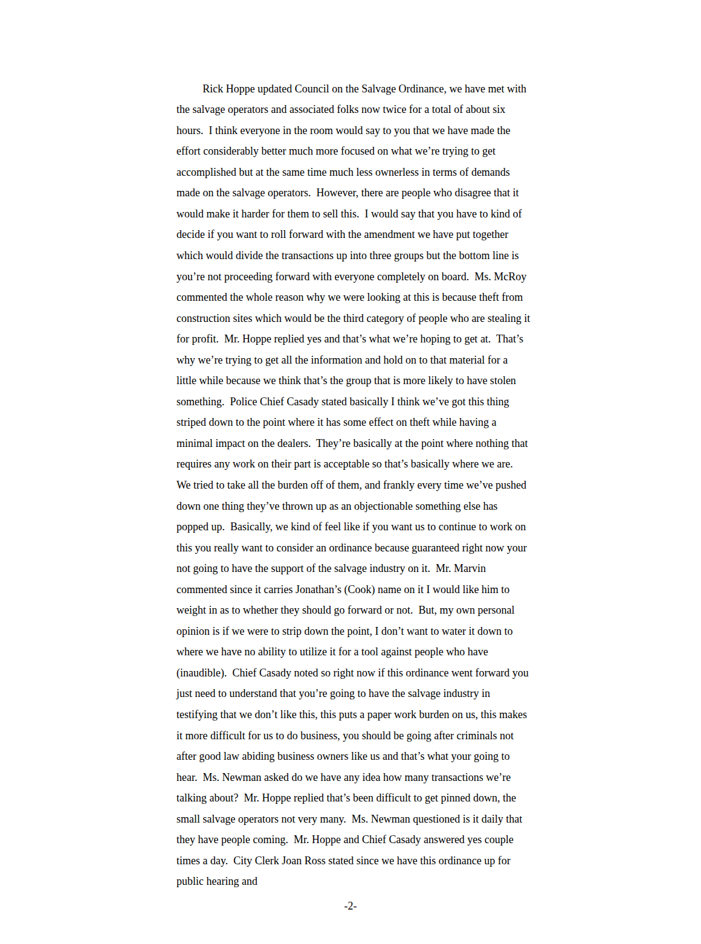Rick Hoppe updated Council on the Salvage Ordinance, we have met with the salvage operators and associated folks now twice for a total of about six hours. I think everyone in the room would say to you that we have made the effort considerably better much more focused on what we’re trying to get accomplished but at the same time much less ownerless in terms of demands made on the salvage operators. However, there are people who disagree that it would make it harder for them to sell this. I would say that you have to kind of decide if you want to roll forward with the amendment we have put together which would divide the transactions up into three groups but the bottom line is you’re not proceeding forward with everyone completely on board. Ms. McRoy commented the whole reason why we were looking at this is because theft from construction sites which would be the third category of people who are stealing it for profit. Mr. Hoppe replied yes and that’s what we’re hoping to get at. That’s why we’re trying to get all the information and hold on to that material for a little while because we think that’s the group that is more likely to have stolen something. Police Chief Casady stated basically I think we’ve got this thing striped down to the point where it has some effect on theft while having a minimal impact on the dealers. They’re basically at the point where nothing that requires any work on their part is acceptable so that’s basically where we are. We tried to take all the burden off of them, and frankly every time we’ve pushed down one thing they’ve thrown up as an objectionable something else has popped up. Basically, we kind of feel like if you want us to continue to work on this you really want to consider an ordinance because guaranteed right now your not going to have the support of the salvage industry on it. Mr. Marvin commented since it carries Jonathan’s (Cook) name on it I would like him to weight in as to whether they should go forward or not. But, my own personal opinion is if we were to strip down the point, I don’t want to water it down to where we have no ability to utilize it for a tool against people who have (inaudible). Chief Casady noted so right now if this ordinance went forward you just need to understand that you’re going to have the salvage industry in testifying that we don’t like this, this puts a paper work burden on us, this makes it more difficult for us to do business, you should be going after criminals not after good law abiding business owners like us and that’s what your going to hear. Ms. Newman asked do we have any idea how many transactions we’re talking about? Mr. Hoppe replied that’s been difficult to get pinned down, the small salvage operators not very many. Ms. Newman questioned is it daily that they have people coming. Mr. Hoppe and Chief Casady answered yes couple times a day. City Clerk Joan Ross stated since we have this ordinance up for public hearing and
-2-